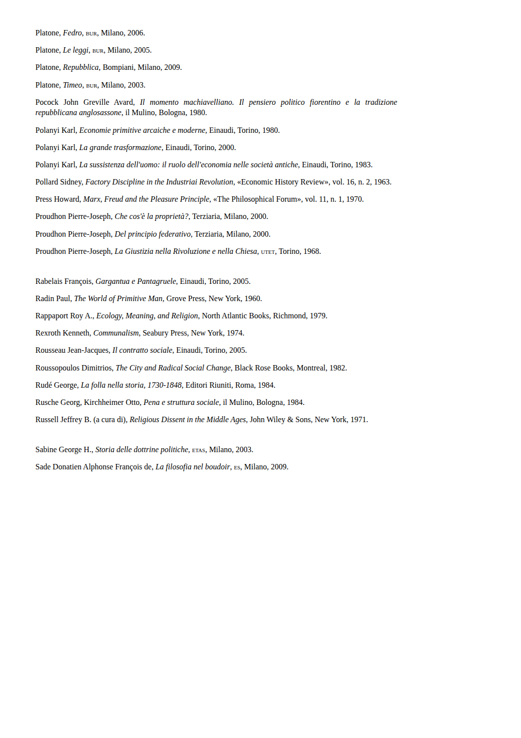Platone, Fedro, bur, Milano, 2006.
Platone, Le leggi, bur, Milano, 2005.
Platone, Repubblica, Bompiani, Milano, 2009.
Platone, Timeo, bur, Milano, 2003.
Pocock John Greville Avard, Il momento machiavelliano. Il pensiero politico fiorentino e la tradizione repubblicana anglosassone, il Mulino, Bologna, 1980.
Polanyi Karl, Economie primitive arcaiche e moderne, Einaudi, Torino, 1980.
Polanyi Karl, La grande trasformazione, Einaudi, Torino, 2000.
Polanyi Karl, La sussistenza dell'uomo: il ruolo dell'economia nelle società antiche, Einaudi, Torino, 1983.
Pollard Sidney, Factory Discipline in the Industriai Revolution, «Economic History Review», vol. 16, n. 2, 1963.
Press Howard, Marx, Freud and the Pleasure Principle, «The Philosophical Forum», vol. 11, n. 1, 1970.
Proudhon Pierre-Joseph, Che cos'è la proprietà?, Terziaria, Milano, 2000.
Proudhon Pierre-Joseph, Del principio federativo, Terziaria, Milano, 2000.
Proudhon Pierre-Joseph, La Giustizia nella Rivoluzione e nella Chiesa, utet, Torino, 1968.
Rabelais François, Gargantua e Pantagruele, Einaudi, Torino, 2005.
Radin Paul, The World of Primitive Man, Grove Press, New York, 1960.
Rappaport Roy A., Ecology, Meaning, and Religion, North Atlantic Books, Richmond, 1979.
Rexroth Kenneth, Communalism, Seabury Press, New York, 1974.
Rousseau Jean-Jacques, Il contratto sociale, Einaudi, Torino, 2005.
Roussopoulos Dimitrios, The City and Radical Social Change, Black Rose Books, Montreal, 1982.
Rudé George, La folla nella storia, 1730-1848, Editori Riuniti, Roma, 1984.
Rusche Georg, Kirchheimer Otto, Pena e struttura sociale, il Mulino, Bologna, 1984.
Russell Jeffrey B. (a cura di), Religious Dissent in the Middle Ages, John Wiley & Sons, New York, 1971.
Sabine George H., Storia delle dottrine politiche, etas, Milano, 2003.
Sade Donatien Alphonse François de, La filosofia nel boudoir, es, Milano, 2009.